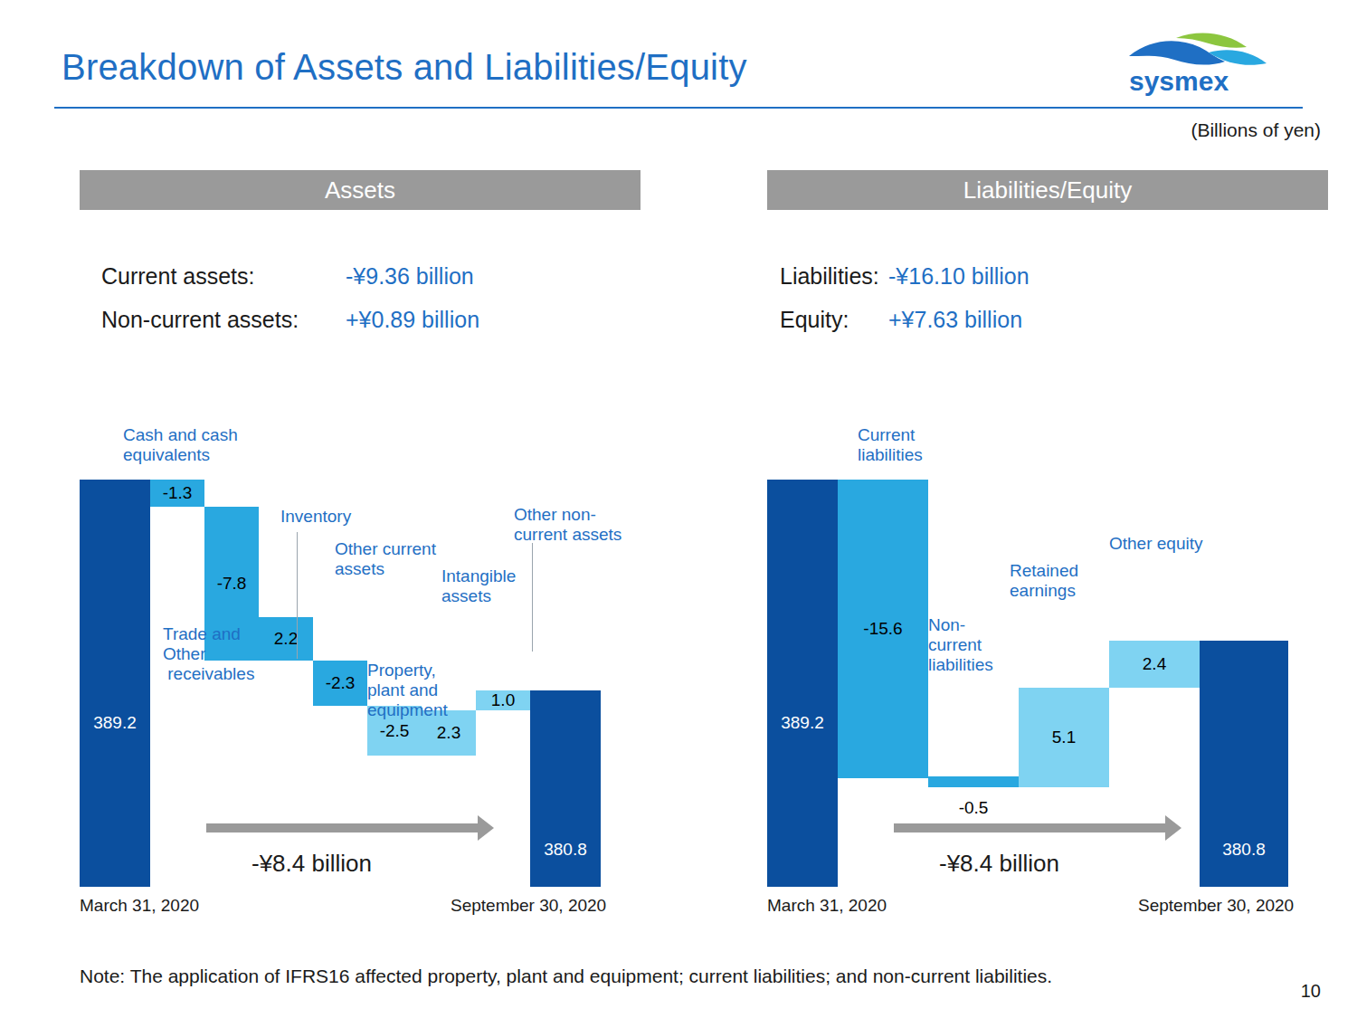Breakdown of Assets and Liabilities/Equity
sysmex
(Billions of yen)
Assets
Liabilities/Equity
Current assets:-¥9.36 billion
Non-current assets:+¥0.89 billion
Liabilities:-¥16.10 billion
Equity:+¥7.63 billion
389.2
-1.3
-7.8
2.2
-2.3
-2.5
2.3
1.0
380.8
Cash and cash
equivalents
Trade and
Other
receivables
Inventory
Other current
assets
Property,
plant and
equipment
Intangible
assets
Other non-
current assets
-¥8.4 billion
March 31, 2020
September 30, 2020
389.2
-15.6
-0.5
5.1
2.4
380.8
Current
liabilities
Non-
current
liabilities
Retained
earnings
Other equity
-¥8.4 billion
March 31, 2020
September 30, 2020
Note: The application of IFRS16 affected property, plant and equipment; current liabilities; and non-current liabilities.
10